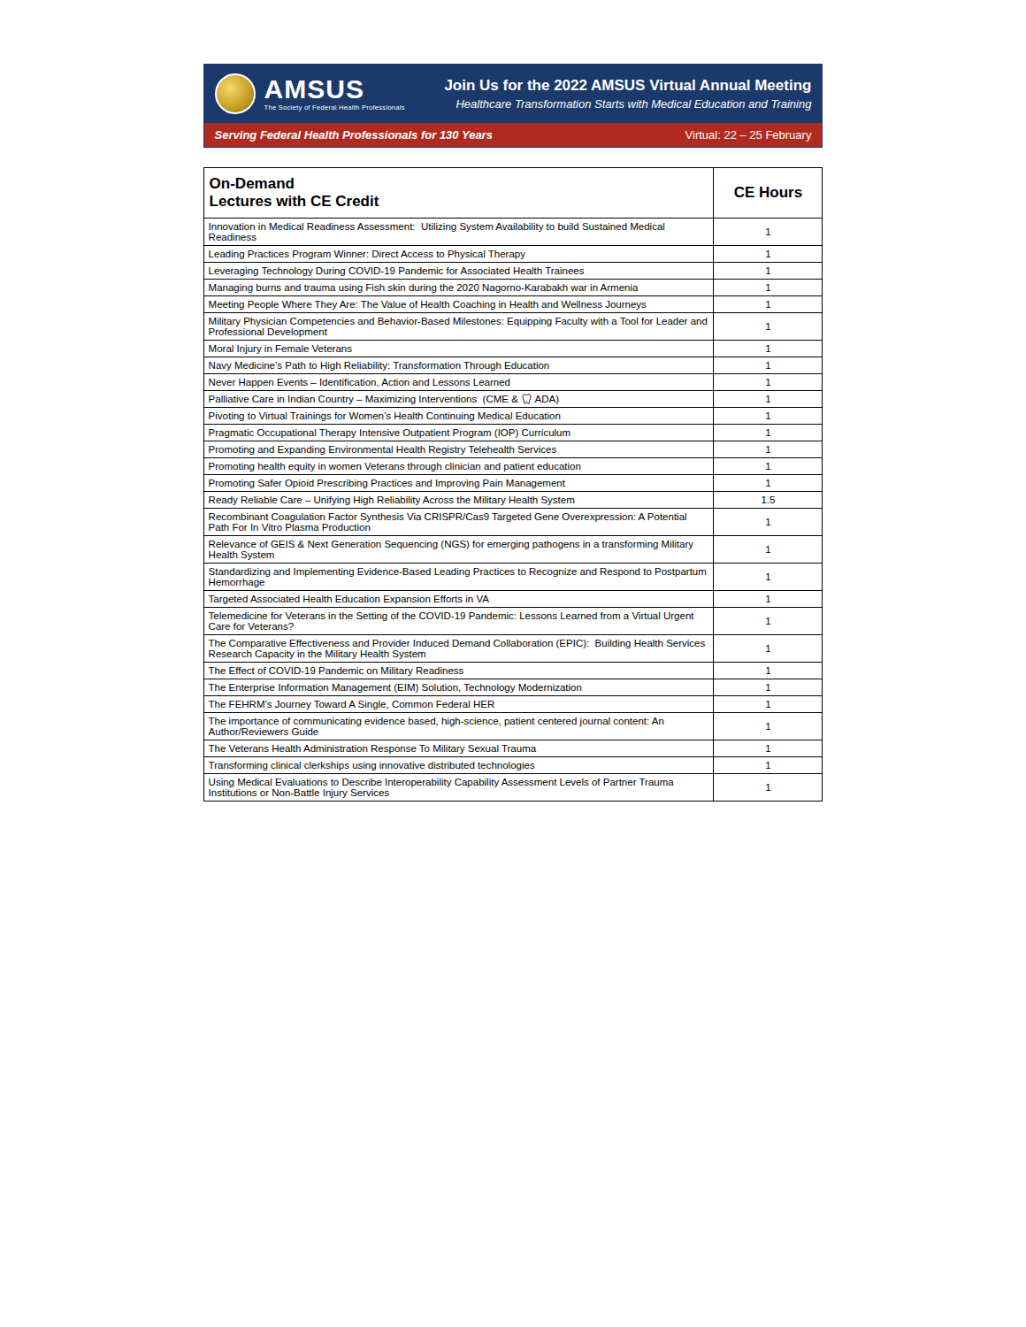AMSUS
The Society of Federal Health Professionals
Join Us for the 2022 AMSUS Virtual Annual Meeting
Healthcare Transformation Starts with Medical Education and Training
Serving Federal Health Professionals for 130 Years
Virtual: 22 – 25 February
| On-Demand Lectures with CE Credit | CE Hours |
| --- | --- |
| Innovation in Medical Readiness Assessment: Utilizing System Availability to build Sustained Medical Readiness | 1 |
| Leading Practices Program Winner: Direct Access to Physical Therapy | 1 |
| Leveraging Technology During COVID-19 Pandemic for Associated Health Trainees | 1 |
| Managing burns and trauma using Fish skin during the 2020 Nagorno-Karabakh war in Armenia | 1 |
| Meeting People Where They Are: The Value of Health Coaching in Health and Wellness Journeys | 1 |
| Military Physician Competencies and Behavior-Based Milestones: Equipping Faculty with a Tool for Leader and Professional Development | 1 |
| Moral Injury in Female Veterans | 1 |
| Navy Medicine’s Path to High Reliability: Transformation Through Education | 1 |
| Never Happen Events – Identification, Action and Lessons Learned | 1 |
| Palliative Care in Indian Country – Maximizing Interventions (CME & ADA) | 1 |
| Pivoting to Virtual Trainings for Women’s Health Continuing Medical Education | 1 |
| Pragmatic Occupational Therapy Intensive Outpatient Program (IOP) Curriculum | 1 |
| Promoting and Expanding Environmental Health Registry Telehealth Services | 1 |
| Promoting health equity in women Veterans through clinician and patient education | 1 |
| Promoting Safer Opioid Prescribing Practices and Improving Pain Management | 1 |
| Ready Reliable Care – Unifying High Reliability Across the Military Health System | 1.5 |
| Recombinant Coagulation Factor Synthesis Via CRISPR/Cas9 Targeted Gene Overexpression: A Potential Path For In Vitro Plasma Production | 1 |
| Relevance of GEIS & Next Generation Sequencing (NGS) for emerging pathogens in a transforming Military Health System | 1 |
| Standardizing and Implementing Evidence-Based Leading Practices to Recognize and Respond to Postpartum Hemorrhage | 1 |
| Targeted Associated Health Education Expansion Efforts in VA | 1 |
| Telemedicine for Veterans in the Setting of the COVID-19 Pandemic: Lessons Learned from a Virtual Urgent Care for Veterans? | 1 |
| The Comparative Effectiveness and Provider Induced Demand Collaboration (EPIC): Building Health Services Research Capacity in the Military Health System | 1 |
| The Effect of COVID-19 Pandemic on Military Readiness | 1 |
| The Enterprise Information Management (EIM) Solution, Technology Modernization | 1 |
| The FEHRM’s Journey Toward A Single, Common Federal HER | 1 |
| The importance of communicating evidence based, high-science, patient centered journal content: An Author/Reviewers Guide | 1 |
| The Veterans Health Administration Response To Military Sexual Trauma | 1 |
| Transforming clinical clerkships using innovative distributed technologies | 1 |
| Using Medical Evaluations to Describe Interoperability Capability Assessment Levels of Partner Trauma Institutions or Non-Battle Injury Services | 1 |